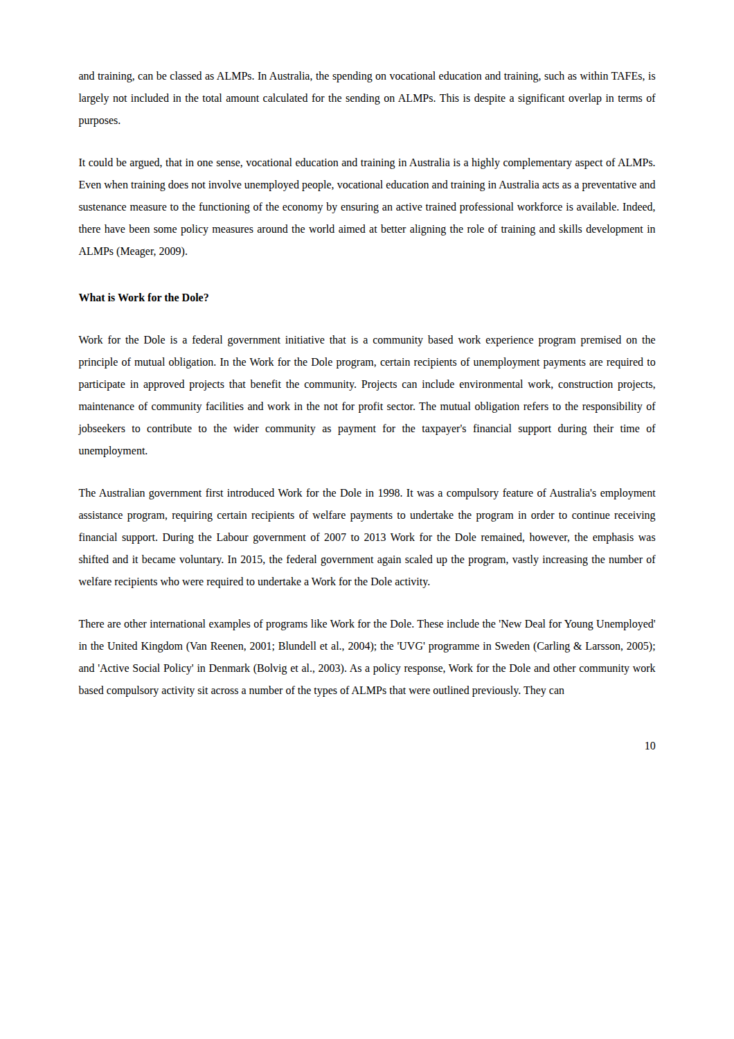and training, can be classed as ALMPs. In Australia, the spending on vocational education and training, such as within TAFEs, is largely not included in the total amount calculated for the sending on ALMPs. This is despite a significant overlap in terms of purposes.
It could be argued, that in one sense, vocational education and training in Australia is a highly complementary aspect of ALMPs. Even when training does not involve unemployed people, vocational education and training in Australia acts as a preventative and sustenance measure to the functioning of the economy by ensuring an active trained professional workforce is available. Indeed, there have been some policy measures around the world aimed at better aligning the role of training and skills development in ALMPs (Meager, 2009).
What is Work for the Dole?
Work for the Dole is a federal government initiative that is a community based work experience program premised on the principle of mutual obligation. In the Work for the Dole program, certain recipients of unemployment payments are required to participate in approved projects that benefit the community. Projects can include environmental work, construction projects, maintenance of community facilities and work in the not for profit sector. The mutual obligation refers to the responsibility of jobseekers to contribute to the wider community as payment for the taxpayer's financial support during their time of unemployment.
The Australian government first introduced Work for the Dole in 1998. It was a compulsory feature of Australia's employment assistance program, requiring certain recipients of welfare payments to undertake the program in order to continue receiving financial support. During the Labour government of 2007 to 2013 Work for the Dole remained, however, the emphasis was shifted and it became voluntary. In 2015, the federal government again scaled up the program, vastly increasing the number of welfare recipients who were required to undertake a Work for the Dole activity.
There are other international examples of programs like Work for the Dole. These include the 'New Deal for Young Unemployed' in the United Kingdom (Van Reenen, 2001; Blundell et al., 2004); the 'UVG' programme in Sweden (Carling & Larsson, 2005); and 'Active Social Policy' in Denmark (Bolvig et al., 2003). As a policy response, Work for the Dole and other community work based compulsory activity sit across a number of the types of ALMPs that were outlined previously. They can
10